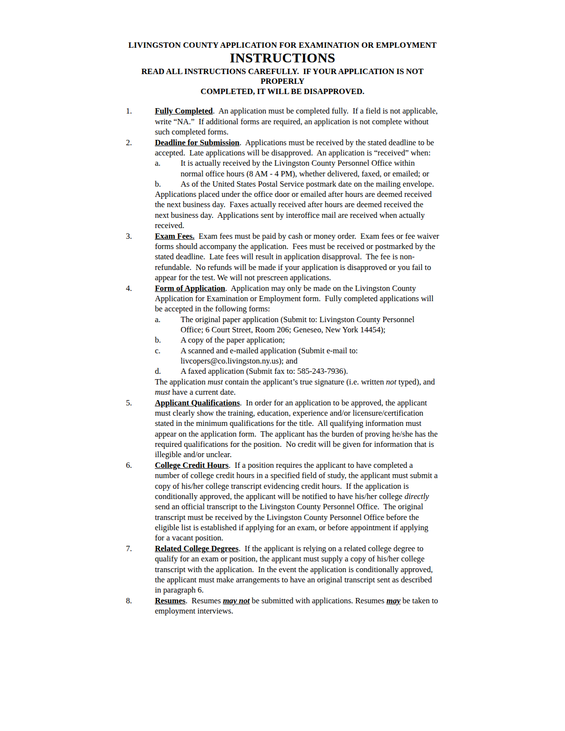LIVINGSTON COUNTY APPLICATION FOR EXAMINATION OR EMPLOYMENT
INSTRUCTIONS
READ ALL INSTRUCTIONS CAREFULLY. IF YOUR APPLICATION IS NOT PROPERLY
COMPLETED, IT WILL BE DISAPPROVED.
1. Fully Completed. An application must be completed fully. If a field is not applicable, write “NA.” If additional forms are required, an application is not complete without such completed forms.
2. Deadline for Submission. Applications must be received by the stated deadline to be accepted. Late applications will be disapproved. An application is “received” when:
a. It is actually received by the Livingston County Personnel Office within normal office hours (8 AM - 4 PM), whether delivered, faxed, or emailed; or
b. As of the United States Postal Service postmark date on the mailing envelope.
Applications placed under the office door or emailed after hours are deemed received the next business day. Faxes actually received after hours are deemed received the next business day. Applications sent by interoffice mail are received when actually received.
3. Exam Fees. Exam fees must be paid by cash or money order. Exam fees or fee waiver forms should accompany the application. Fees must be received or postmarked by the stated deadline. Late fees will result in application disapproval. The fee is non-refundable. No refunds will be made if your application is disapproved or you fail to appear for the test. We will not prescreen applications.
4. Form of Application. Application may only be made on the Livingston County Application for Examination or Employment form. Fully completed applications will be accepted in the following forms:
a. The original paper application (Submit to: Livingston County Personnel Office; 6 Court Street, Room 206; Geneseo, New York 14454);
b. A copy of the paper application;
c. A scanned and e-mailed application (Submit e-mail to: livcopers@co.livingston.ny.us); and
d. A faxed application (Submit fax to: 585-243-7936).
The application must contain the applicant’s true signature (i.e. written not typed), and must have a current date.
5. Applicant Qualifications. In order for an application to be approved, the applicant must clearly show the training, education, experience and/or licensure/certification stated in the minimum qualifications for the title. All qualifying information must appear on the application form. The applicant has the burden of proving he/she has the required qualifications for the position. No credit will be given for information that is illegible and/or unclear.
6. College Credit Hours. If a position requires the applicant to have completed a number of college credit hours in a specified field of study, the applicant must submit a copy of his/her college transcript evidencing credit hours. If the application is conditionally approved, the applicant will be notified to have his/her college directly send an official transcript to the Livingston County Personnel Office. The original transcript must be received by the Livingston County Personnel Office before the eligible list is established if applying for an exam, or before appointment if applying for a vacant position.
7. Related College Degrees. If the applicant is relying on a related college degree to qualify for an exam or position, the applicant must supply a copy of his/her college transcript with the application. In the event the application is conditionally approved, the applicant must make arrangements to have an original transcript sent as described in paragraph 6.
8. Resumes. Resumes may not be submitted with applications. Resumes may be taken to employment interviews.